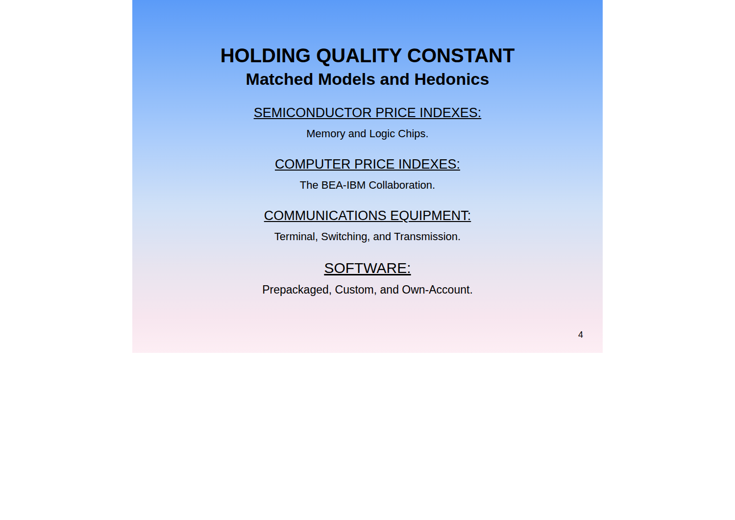HOLDING QUALITY CONSTANTMatched Models and Hedonics
SEMICONDUCTOR PRICE INDEXES:
Memory and Logic Chips.
COMPUTER PRICE INDEXES:
The BEA-IBM Collaboration.
COMMUNICATIONS EQUIPMENT:
Terminal, Switching, and Transmission.
SOFTWARE:
Prepackaged, Custom, and Own-Account.
4